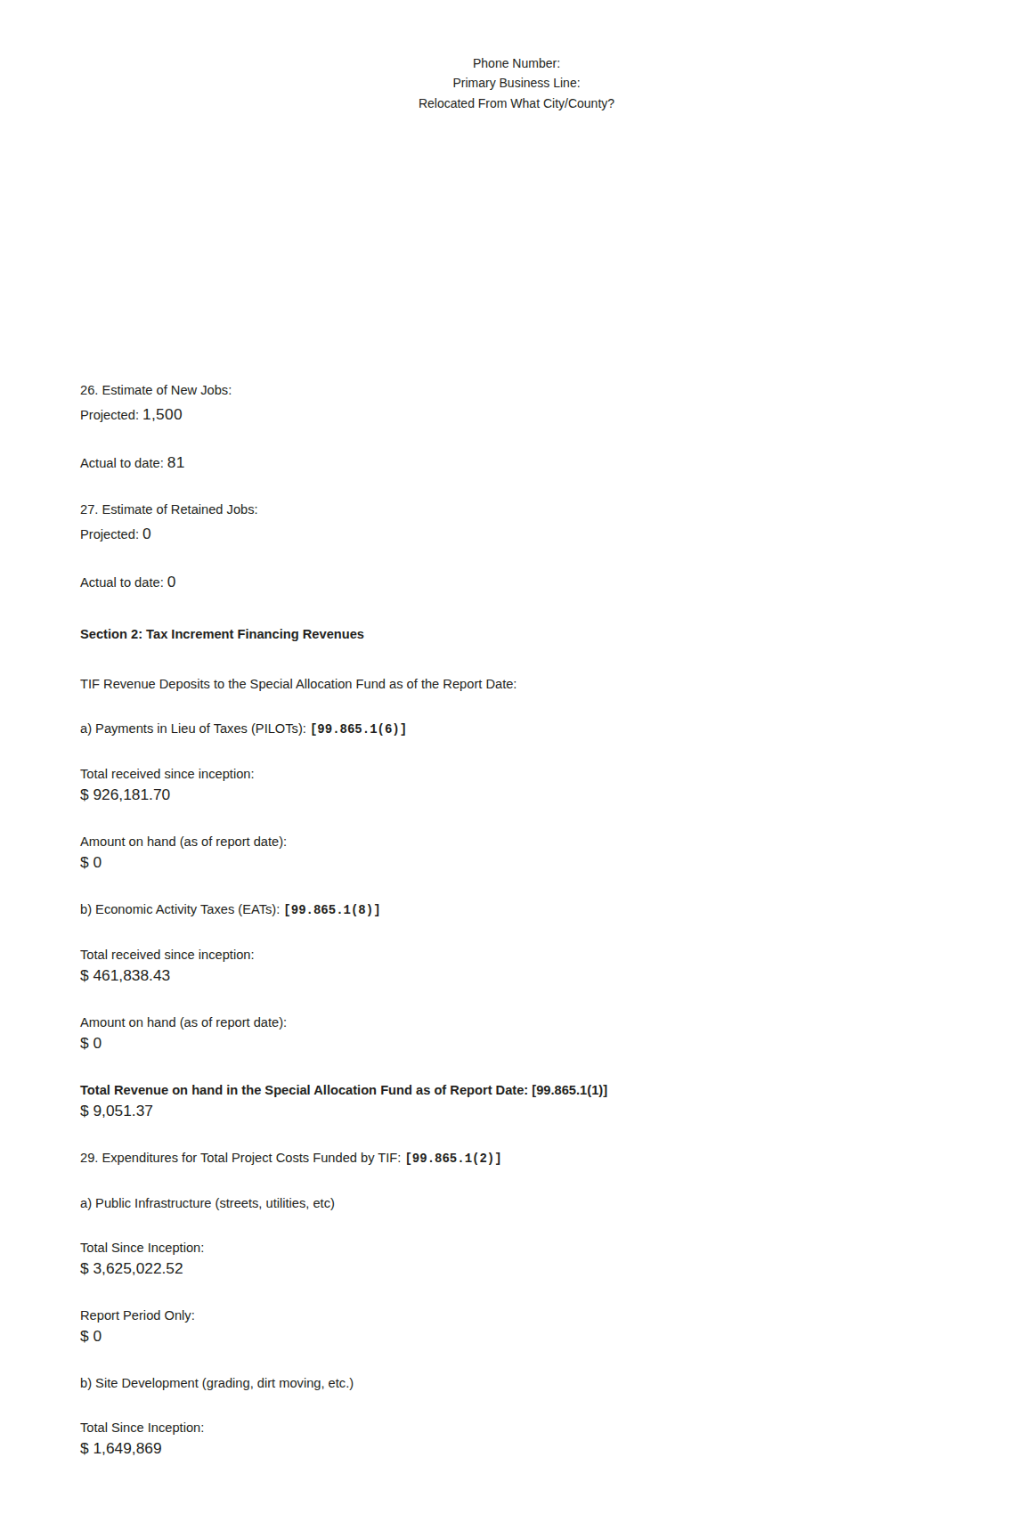Phone Number:
Primary Business Line:
Relocated From What City/County?
26. Estimate of New Jobs:
Projected: 1,500
Actual to date: 81
27. Estimate of Retained Jobs:
Projected: 0
Actual to date: 0
Section 2: Tax Increment Financing Revenues
TIF Revenue Deposits to the Special Allocation Fund as of the Report Date:
a) Payments in Lieu of Taxes (PILOTs): [99.865.1(6)]
Total received since inception:
$ 926,181.70
Amount on hand (as of report date):
$ 0
b) Economic Activity Taxes (EATs): [99.865.1(8)]
Total received since inception:
$ 461,838.43
Amount on hand (as of report date):
$ 0
Total Revenue on hand in the Special Allocation Fund as of Report Date: [99.865.1(1)]
$ 9,051.37
29. Expenditures for Total Project Costs Funded by TIF: [99.865.1(2)]
a) Public Infrastructure (streets, utilities, etc)
Total Since Inception:
$ 3,625,022.52
Report Period Only:
$ 0
b) Site Development (grading, dirt moving, etc.)
Total Since Inception:
$ 1,649,869